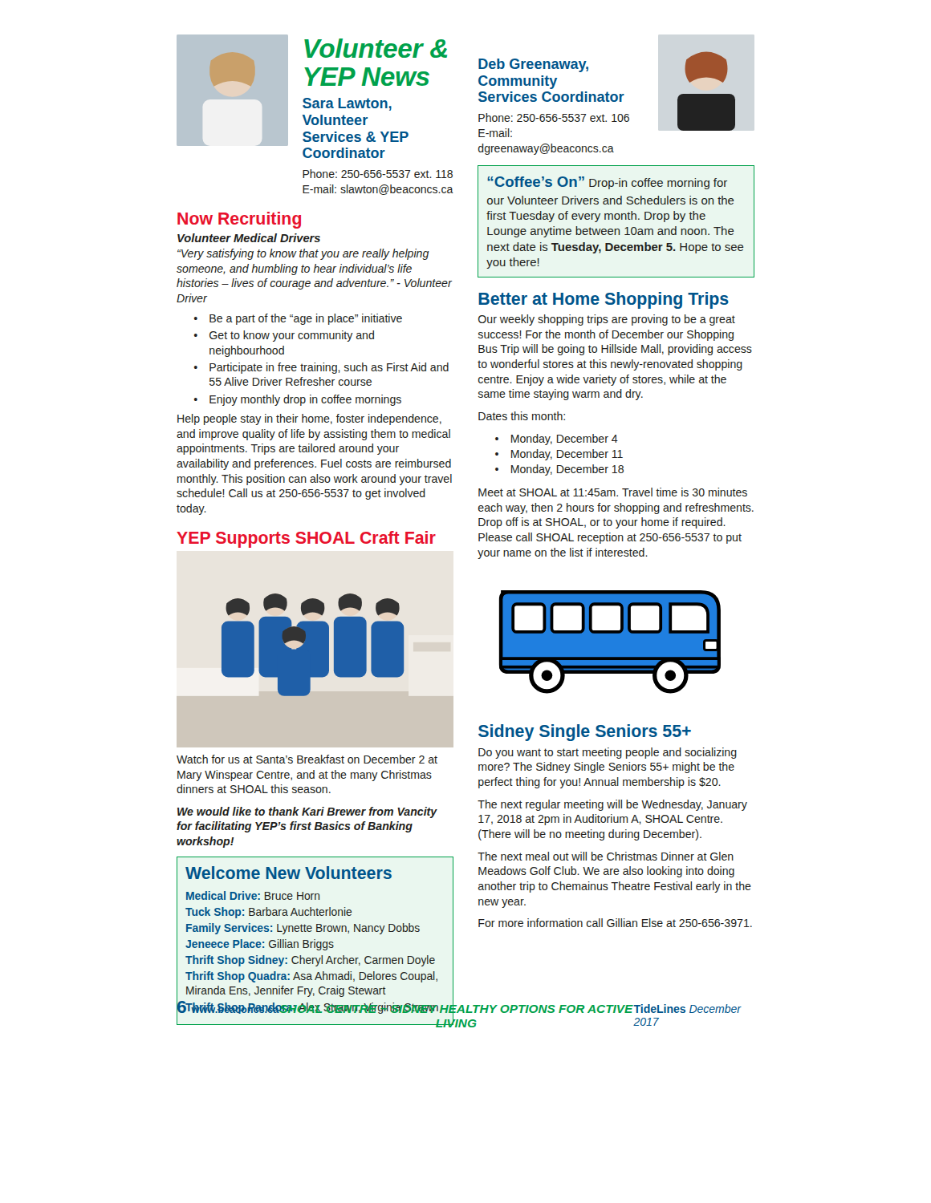Volunteer & YEP News
Sara Lawton, Volunteer
Services & YEP Coordinator
Phone: 250-656-5537 ext. 118
E-mail: slawton@beaconcs.ca
Now Recruiting
Volunteer Medical Drivers
“Very satisfying to know that you are really helping someone, and humbling to hear individual’s life histories – lives of courage and adventure.” - Volunteer Driver
Be a part of the “age in place” initiative
Get to know your community and neighbourhood
Participate in free training, such as First Aid and 55 Alive Driver Refresher course
Enjoy monthly drop in coffee mornings
Help people stay in their home, foster independence, and improve quality of life by assisting them to medical appointments. Trips are tailored around your availability and preferences. Fuel costs are reimbursed monthly. This position can also work around your travel schedule! Call us at 250-656-5537 to get involved today.
YEP Supports SHOAL Craft Fair
Watch for us at Santa’s Breakfast on December 2 at Mary Winspear Centre, and at the many Christmas dinners at SHOAL this season.
We would like to thank Kari Brewer from Vancity for facilitating YEP’s first Basics of Banking workshop!
Welcome New Volunteers
Medical Drive: Bruce Horn
Tuck Shop: Barbara Auchterlonie
Family Services: Lynette Brown, Nancy Dobbs
Jeneece Place: Gillian Briggs
Thrift Shop Sidney: Cheryl Archer, Carmen Doyle
Thrift Shop Quadra: Asa Ahmadi, Delores Coupal, Miranda Ens, Jennifer Fry, Craig Stewart
Thrift Shop Pandora: Alex Strawn, Virginia Strawn
Deb Greenaway, Community
Services Coordinator
Phone: 250-656-5537 ext. 106
E-mail: dgreenaway@beaconcs.ca
“Coffee’s On” Drop-in coffee morning for our Volunteer Drivers and Schedulers is on the first Tuesday of every month. Drop by the Lounge anytime between 10am and noon. The next date is Tuesday, December 5. Hope to see you there!
Better at Home Shopping Trips
Our weekly shopping trips are proving to be a great success! For the month of December our Shopping Bus Trip will be going to Hillside Mall, providing access to wonderful stores at this newly-renovated shopping centre. Enjoy a wide variety of stores, while at the same time staying warm and dry.
Dates this month:
Monday, December 4
Monday, December 11
Monday, December 18
Meet at SHOAL at 11:45am. Travel time is 30 minutes each way, then 2 hours for shopping and refreshments. Drop off is at SHOAL, or to your home if required. Please call SHOAL reception at 250-656-5537 to put your name on the list if interested.
Sidney Single Seniors 55+
Do you want to start meeting people and socializing more? The Sidney Single Seniors 55+ might be the perfect thing for you! Annual membership is $20.
The next regular meeting will be Wednesday, January 17, 2018 at 2pm in Auditorium A, SHOAL Centre. (There will be no meeting during December).
The next meal out will be Christmas Dinner at Glen Meadows Golf Club. We are also looking into doing another trip to Chemainus Theatre Festival early in the new year.
For more information call Gillian Else at 250-656-3971.
6 www.beaconcs.ca
SHOAL CENTRE ~ SIDNEY HEALTHY OPTIONS FOR ACTIVE LIVING
TideLines December 2017